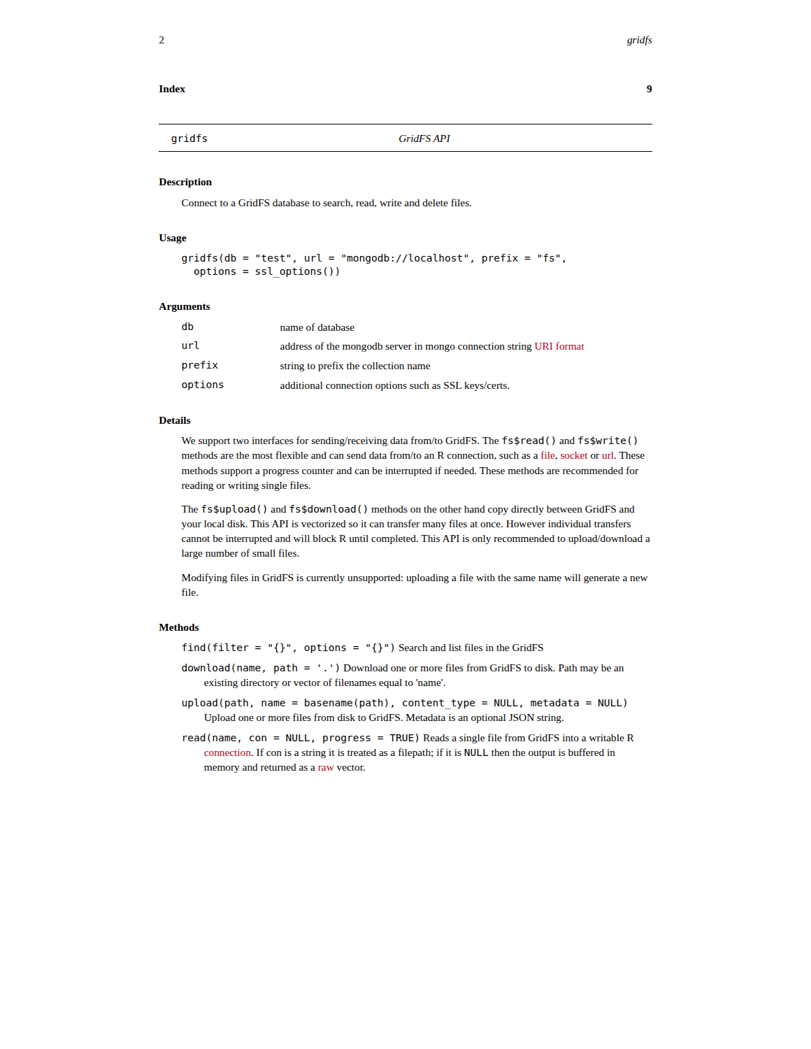2 gridfs
Index 9
gridfs GridFS API
Description
Connect to a GridFS database to search, read, write and delete files.
Usage
gridfs(db = "test", url = "mongodb://localhost", prefix = "fs",
  options = ssl_options())
Arguments
db
name of database
url
address of the mongodb server in mongo connection string URI format
prefix
string to prefix the collection name
options
additional connection options such as SSL keys/certs.
Details
We support two interfaces for sending/receiving data from/to GridFS. The fs$read() and fs$write() methods are the most flexible and can send data from/to an R connection, such as a file, socket or url. These methods support a progress counter and can be interrupted if needed. These methods are recommended for reading or writing single files.
The fs$upload() and fs$download() methods on the other hand copy directly between GridFS and your local disk. This API is vectorized so it can transfer many files at once. However individual transfers cannot be interrupted and will block R until completed. This API is only recommended to upload/download a large number of small files.
Modifying files in GridFS is currently unsupported: uploading a file with the same name will generate a new file.
Methods
find(filter = "{}", options = "{}")
Search and list files in the GridFS
download(name, path = '.')
Download one or more files from GridFS to disk. Path may be an existing directory or vector of filenames equal to 'name'.
upload(path, name = basename(path), content_type = NULL, metadata = NULL)
Upload one or more files from disk to GridFS. Metadata is an optional JSON string.
read(name, con = NULL, progress = TRUE)
Reads a single file from GridFS into a writable R connection. If con is a string it is treated as a filepath; if it is NULL then the output is buffered in memory and returned as a raw vector.